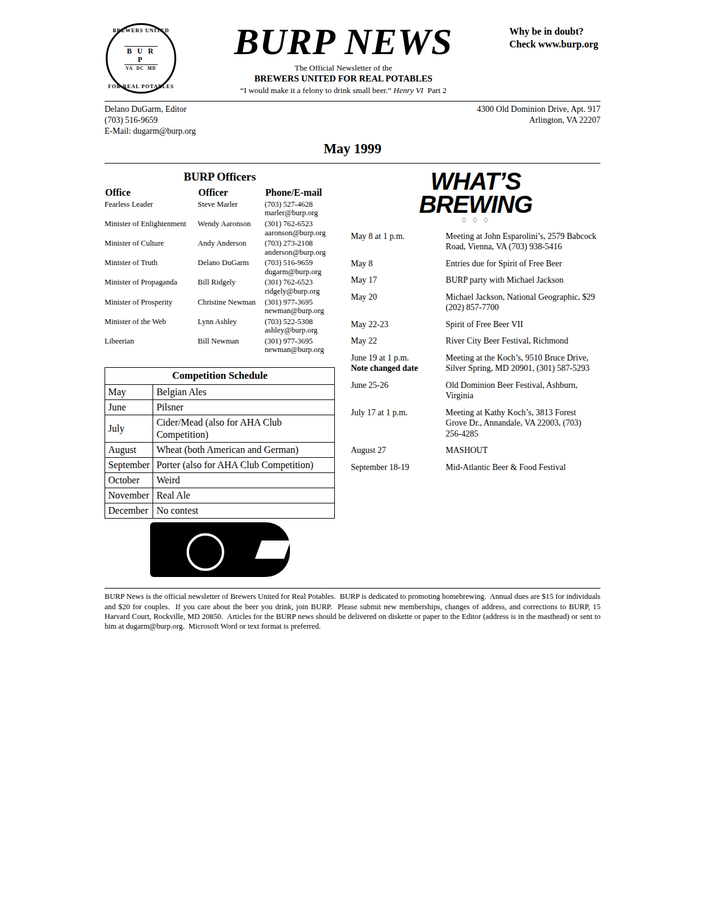BREWERS UNITED
B U R P
VA DC MD
FOR REAL POTABLES
BURP NEWS
The Official Newsletter of the
BREWERS UNITED FOR REAL POTABLES
“I would make it a felony to drink small beer.” Henry VI Part 2
Why be in doubt? Check www.burp.org
Delano DuGarm, Editor
(703) 516-9659
E-Mail: dugarm@burp.org
4300 Old Dominion Drive, Apt. 917
Arlington, VA 22207
May 1999
BURP Officers
| Office | Officer | Phone/E-mail |
| --- | --- | --- |
| Fearless Leader | Steve Marler | (703) 527-4628 marler@burp.org |
| Minister of Enlightenment | Wendy Aaronson | (301) 762-6523 aaronson@burp.org |
| Minister of Culture | Andy Anderson | (703) 273-2108 anderson@burp.org |
| Minister of Truth | Delano DuGarm | (703) 516-9659 dugarm@burp.org |
| Minister of Propaganda | Bill Ridgely | (301) 762-6523 ridgely@burp.org |
| Minister of Prosperity | Christine Newman | (301) 977-3695 newman@burp.org |
| Minister of the Web | Lynn Ashley | (703) 522-5308 ashley@burp.org |
| Libeerian | Bill Newman | (301) 977-3695 newman@burp.org |
Competition Schedule
| May | Belgian Ales |
| June | Pilsner |
| July | Cider/Mead (also for AHA Club Competition) |
| August | Wheat (both American and German) |
| September | Porter (also for AHA Club Competition) |
| October | Weird |
| November | Real Ale |
| December | No contest |
WHAT’S
BREWING
♢ ♢ ♢
| May 8 at 1 p.m. | Meeting at John Esparolini’s, 2579 Babcock Road, Vienna, VA (703) 938-5416 |
| May 8 | Entries due for Spirit of Free Beer |
| May 17 | BURP party with Michael Jackson |
| May 20 | Michael Jackson, National Geographic, $29 (202) 857-7700 |
| May 22-23 | Spirit of Free Beer VII |
| May 22 | River City Beer Festival, Richmond |
| June 19 at 1 p.m. Note changed date | Meeting at the Koch’s, 9510 Bruce Drive, Silver Spring, MD 20901, (301) 587-5293 |
| June 25-26 | Old Dominion Beer Festival, Ashburn, Virginia |
| July 17 at 1 p.m. | Meeting at Kathy Koch’s, 3813 Forest Grove Dr., Annandale, VA 22003, (703) 256-4285 |
| August 27 | MASHOUT |
| September 18-19 | Mid-Atlantic Beer & Food Festival |
BURP News is the official newsletter of Brewers United for Real Potables. BURP is dedicated to promoting homebrewing. Annual dues are $15 for individuals and $20 for couples. If you care about the beer you drink, join BURP. Please submit new memberships, changes of address, and corrections to BURP, 15 Harvard Court, Rockville, MD 20850. Articles for the BURP news should be delivered on diskette or paper to the Editor (address is in the masthead) or sent to him at dugarm@burp.org. Microsoft Word or text format is preferred.